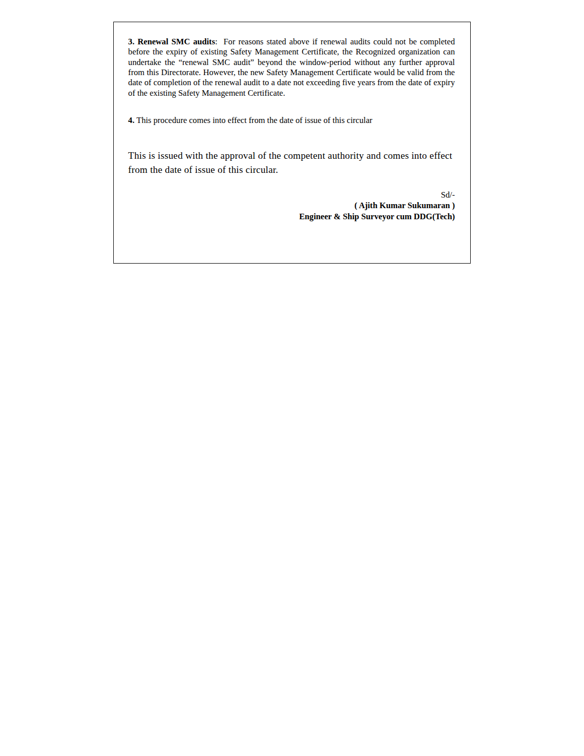3. Renewal SMC audits: For reasons stated above if renewal audits could not be completed before the expiry of existing Safety Management Certificate, the Recognized organization can undertake the “renewal SMC audit” beyond the window-period without any further approval from this Directorate. However, the new Safety Management Certificate would be valid from the date of completion of the renewal audit to a date not exceeding five years from the date of expiry of the existing Safety Management Certificate.
4. This procedure comes into effect from the date of issue of this circular
This is issued with the approval of the competent authority and comes into effect from the date of issue of this circular.
Sd/-
( Ajith Kumar Sukumaran )
Engineer & Ship Surveyor cum DDG(Tech)